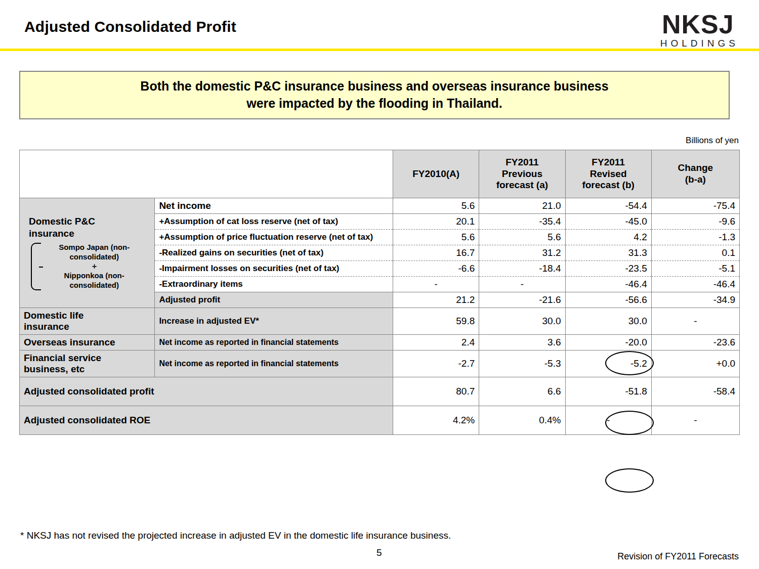Adjusted Consolidated Profit
NKSJ
HOLDINGS
Both the domestic P&C insurance business and overseas insurance business
were impacted by the flooding in Thailand.
Billions of yen
| | FY2010(A) | FY2011 Previous forecast (a) | FY2011 Revised forecast (b) | Change (b-a) |
| Domestic P&C insurance Sompo Japan (non- consolidated) ＋ Nipponkoa (non- consolidated) | Net income | 5.6 | 21.0 | -54.4 | -75.4 |
| +Assumption of cat loss reserve (net of tax) | 20.1 | -35.4 | -45.0 | -9.6 |
| +Assumption of price fluctuation reserve (net of tax) | 5.6 | 5.6 | 4.2 | -1.3 |
| -Realized gains on securities (net of tax) | 16.7 | 31.2 | 31.3 | 0.1 |
| -Impairment losses on securities (net of tax) | -6.6 | -18.4 | -23.5 | -5.1 |
| -Extraordinary items | - | - | -46.4 | -46.4 |
| Adjusted profit | 21.2 | -21.6 | -56.6 | -34.9 |
| Domestic life insurance | Increase in adjusted EV* | 59.8 | 30.0 | 30.0 | - |
| Overseas insurance | Net income as reported in financial statements | 2.4 | 3.6 | -20.0 | -23.6 |
| Financial service business, etc | Net income as reported in financial statements | -2.7 | -5.3 | -5.2 | +0.0 |
| Adjusted consolidated profit | 80.7 | 6.6 | -51.8 | -58.4 |
| Adjusted consolidated ROE | 4.2% | 0.4% | - | - |
* NKSJ has not revised the projected increase in adjusted EV in the domestic life insurance business.
5
Revision of FY2011 Forecasts